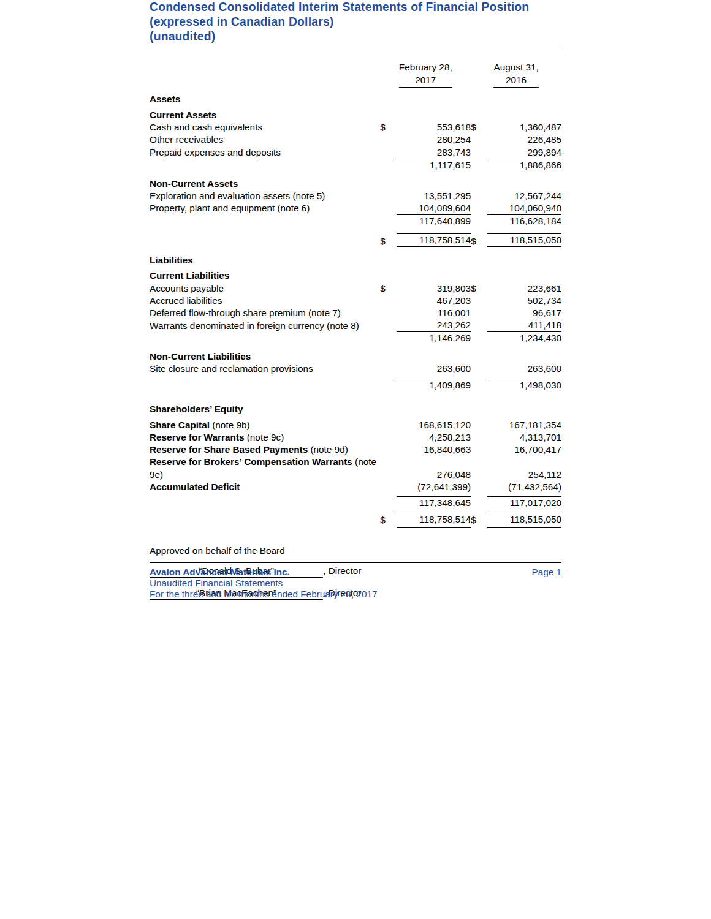Condensed Consolidated Interim Statements of Financial Position
(expressed in Canadian Dollars)
(unaudited)
| | February 28, 2017 | August 31, 2016 |
| Assets | |
| Current Assets | |
| Cash and cash equivalents | $ | 553,618 | $ | 1,360,487 |
| Other receivables | | 280,254 | | 226,485 |
| Prepaid expenses and deposits | | 283,743 | | 299,894 |
| | | 1,117,615 | | 1,886,866 |
| Non-Current Assets | |
| Exploration and evaluation assets (note 5) | | 13,551,295 | | 12,567,244 |
| Property, plant and equipment (note 6) | | 104,089,604 | | 104,060,940 |
| | | 117,640,899 | | 116,628,184 |
| | $ | 118,758,514 | $ | 118,515,050 |
| Liabilities | |
| Current Liabilities | |
| Accounts payable | $ | 319,803 | $ | 223,661 |
| Accrued liabilities | | 467,203 | | 502,734 |
| Deferred flow-through share premium (note 7) | | 116,001 | | 96,617 |
| Warrants denominated in foreign currency (note 8) | | 243,262 | | 411,418 |
| | | 1,146,269 | | 1,234,430 |
| Non-Current Liabilities | |
| Site closure and reclamation provisions | | 263,600 | | 263,600 |
| | | 1,409,869 | | 1,498,030 |
| Shareholders’ Equity | |
| Share Capital (note 9b) | | 168,615,120 | | 167,181,354 |
| Reserve for Warrants (note 9c) | | 4,258,213 | | 4,313,701 |
| Reserve for Share Based Payments (note 9d) | | 16,840,663 | | 16,700,417 |
| Reserve for Brokers’ Compensation Warrants (note 9e) | | 276,048 | | 254,112 |
| Accumulated Deficit | | (72,641,399) | | (71,432,564) |
| | | 117,348,645 | | 117,017,020 |
| | $ | 118,758,514 | $ | 118,515,050 |
Approved on behalf of the Board
“Donald S. Bubar”, Director
“Brian MacEachen”, Director
Avalon Advanced Materials Inc.
Unaudited Financial Statements
For the three and six months ended February 28, 2017
Page 1